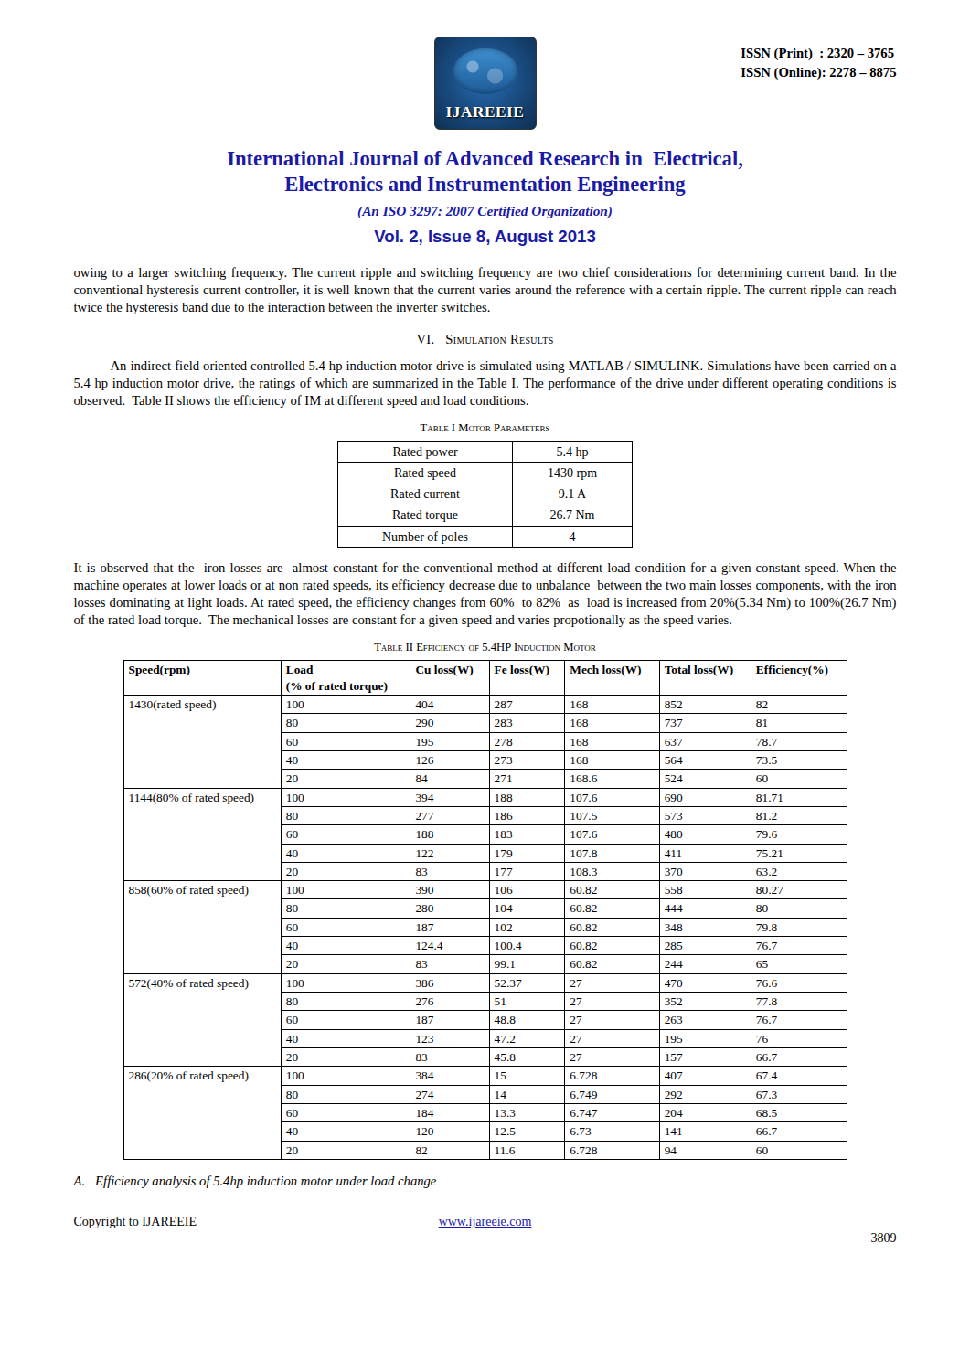ISSN (Print) : 2320 – 3765
ISSN (Online): 2278 – 8875
International Journal of Advanced Research in Electrical,
Electronics and Instrumentation Engineering
(An ISO 3297: 2007 Certified Organization)
Vol. 2, Issue 8, August 2013
owing to a larger switching frequency. The current ripple and switching frequency are two chief considerations for determining current band. In the conventional hysteresis current controller, it is well known that the current varies around the reference with a certain ripple. The current ripple can reach twice the hysteresis band due to the interaction between the inverter switches.
VI. Simulation Results
An indirect field oriented controlled 5.4 hp induction motor drive is simulated using MATLAB / SIMULINK. Simulations have been carried on a 5.4 hp induction motor drive, the ratings of which are summarized in the Table I. The performance of the drive under different operating conditions is observed. Table II shows the efficiency of IM at different speed and load conditions.
Table I Motor Parameters
| Rated power | 5.4 hp |
| Rated speed | 1430 rpm |
| Rated current | 9.1 A |
| Rated torque | 26.7 Nm |
| Number of poles | 4 |
It is observed that the iron losses are almost constant for the conventional method at different load condition for a given constant speed. When the machine operates at lower loads or at non rated speeds, its efficiency decrease due to unbalance between the two main losses components, with the iron losses dominating at light loads. At rated speed, the efficiency changes from 60% to 82% as load is increased from 20%(5.34 Nm) to 100%(26.7 Nm) of the rated load torque. The mechanical losses are constant for a given speed and varies propotionally as the speed varies.
Table II Efficiency of 5.4HP Induction Motor
| Speed(rpm) | Load (% of rated torque) | Cu loss(W) | Fe loss(W) | Mech loss(W) | Total loss(W) | Efficiency(%) |
| --- | --- | --- | --- | --- | --- | --- |
| 1430(rated speed) | 100 | 404 | 287 | 168 | 852 | 82 |
| 80 | 290 | 283 | 168 | 737 | 81 |
| 60 | 195 | 278 | 168 | 637 | 78.7 |
| 40 | 126 | 273 | 168 | 564 | 73.5 |
| 20 | 84 | 271 | 168.6 | 524 | 60 |
| 1144(80% of rated speed) | 100 | 394 | 188 | 107.6 | 690 | 81.71 |
| 80 | 277 | 186 | 107.5 | 573 | 81.2 |
| 60 | 188 | 183 | 107.6 | 480 | 79.6 |
| 40 | 122 | 179 | 107.8 | 411 | 75.21 |
| 20 | 83 | 177 | 108.3 | 370 | 63.2 |
| 858(60% of rated speed) | 100 | 390 | 106 | 60.82 | 558 | 80.27 |
| 80 | 280 | 104 | 60.82 | 444 | 80 |
| 60 | 187 | 102 | 60.82 | 348 | 79.8 |
| 40 | 124.4 | 100.4 | 60.82 | 285 | 76.7 |
| 20 | 83 | 99.1 | 60.82 | 244 | 65 |
| 572(40% of rated speed) | 100 | 386 | 52.37 | 27 | 470 | 76.6 |
| 80 | 276 | 51 | 27 | 352 | 77.8 |
| 60 | 187 | 48.8 | 27 | 263 | 76.7 |
| 40 | 123 | 47.2 | 27 | 195 | 76 |
| 20 | 83 | 45.8 | 27 | 157 | 66.7 |
| 286(20% of rated speed) | 100 | 384 | 15 | 6.728 | 407 | 67.4 |
| 80 | 274 | 14 | 6.749 | 292 | 67.3 |
| 60 | 184 | 13.3 | 6.747 | 204 | 68.5 |
| 40 | 120 | 12.5 | 6.73 | 141 | 66.7 |
| 20 | 82 | 11.6 | 6.728 | 94 | 60 |
A. Efficiency analysis of 5.4hp induction motor under load change
Copyright to IJAREEIE
www.ijareeie.com
3809